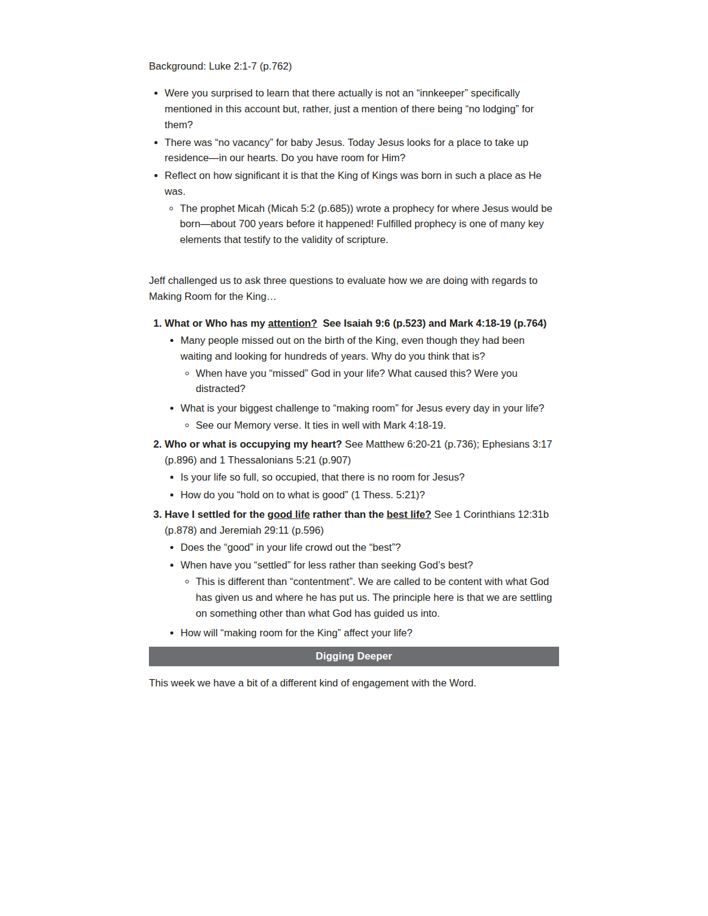Background: Luke 2:1-7 (p.762)
Were you surprised to learn that there actually is not an “innkeeper” specifically mentioned in this account but, rather, just a mention of there being “no lodging” for them?
There was “no vacancy” for baby Jesus. Today Jesus looks for a place to take up residence—in our hearts. Do you have room for Him?
Reflect on how significant it is that the King of Kings was born in such a place as He was.
The prophet Micah (Micah 5:2 (p.685)) wrote a prophecy for where Jesus would be born—about 700 years before it happened! Fulfilled prophecy is one of many key elements that testify to the validity of scripture.
Jeff challenged us to ask three questions to evaluate how we are doing with regards to Making Room for the King…
What or Who has my attention? See Isaiah 9:6 (p.523) and Mark 4:18-19 (p.764)
Many people missed out on the birth of the King, even though they had been waiting and looking for hundreds of years. Why do you think that is?
When have you “missed” God in your life? What caused this? Were you distracted?
What is your biggest challenge to “making room” for Jesus every day in your life?
See our Memory verse. It ties in well with Mark 4:18-19.
Who or what is occupying my heart? See Matthew 6:20-21 (p.736); Ephesians 3:17 (p.896) and 1 Thessalonians 5:21 (p.907)
Is your life so full, so occupied, that there is no room for Jesus?
How do you “hold on to what is good” (1 Thess. 5:21)?
Have I settled for the good life rather than the best life? See 1 Corinthians 12:31b (p.878) and Jeremiah 29:11 (p.596)
Does the “good” in your life crowd out the “best”?
When have you “settled” for less rather than seeking God’s best?
This is different than “contentment”. We are called to be content with what God has given us and where he has put us. The principle here is that we are settling on something other than what God has guided us into.
How will “making room for the King” affect your life?
Digging Deeper
This week we have a bit of a different kind of engagement with the Word.